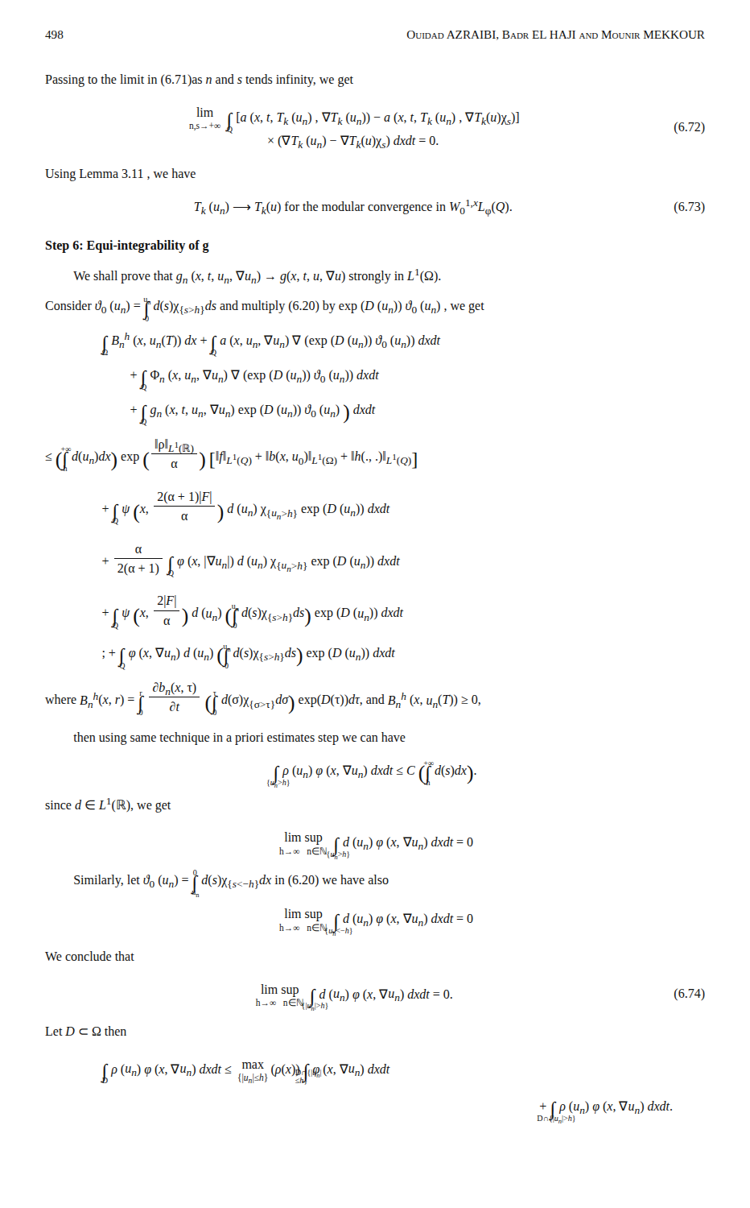498 Ouidad AZRAIBI, Badr EL HAJI and Mounir MEKKOUR
Passing to the limit in (6.71)as n and s tends infinity, we get
lim n,s→+∞ ∫Q [a (x, t, Tk (un) , ∇Tk (un)) − a (x, t, Tk (un) , ∇Tk(u)χs)]
× (∇Tk (un) − ∇Tk(u)χs) dxdt = 0.
(6.72)
Using Lemma 3.11 , we have
Tk (un) ⟶ Tk(u) for the modular convergence in W01,xLφ(Q).
(6.73)
Step 6: Equi-integrability of g
We shall prove that gn (x, t, un, ∇un) → g(x, t, u, ∇u) strongly in L1(Ω).
Consider ϑ0 (un) = ∫un 0 d(s)χ{s>h}ds and multiply (6.20) by exp (D (un)) ϑ0 (un) , we get
∫Ω Bnh (x, un(T)) dx + ∫Q a (x, un, ∇un) ∇ (exp (D (un)) ϑ0 (un)) dxdt
+ ∫Q Φn (x, un, ∇un) ∇ (exp (D (un)) ϑ0 (un)) dxdt
+ ∫Q gn (x, t, un, ∇un) exp (D (un)) ϑ0 (un) ) dxdt
≤ (∫+∞h d(un)dx) exp (‖ρ‖L1(ℝ) α) [‖f‖L1(Q) + ‖b(x, u0)‖L1(Ω) + ‖h(., .)‖L1(Q)]
+ ∫Q ψ (x, 2(α + 1)|F|α) d (un) χ{un>h} exp (D (un)) dxdt
+ α 2(α + 1) ∫Q φ (x, |∇un|) d (un) χ{un>h} exp (D (un)) dxdt
+ ∫Q ψ (x, 2|F|α) d (un) (∫un 0 d(s)χ{s>h}ds) exp (D (un)) dxdt
; + ∫Q φ (x, ∇un) d (un) (∫un 0 d(s)χ{s>h}ds) exp (D (un)) dxdt
where Bnh(x, r) = ∫r 0 ∂bn(x, τ)∂t (∫τ 0 d(σ)χ{σ>τ}dσ) exp(D(τ))dτ, and Bnh (x, un(T)) ≥ 0,
then using same technique in a priori estimates step we can have
∫{un>h} ρ (un) φ (x, ∇un) dxdt ≤ C (∫+∞h d(s)dx).
since d ∈ L1(ℝ), we get
lim sup h→∞ n∈ℕ ∫{un>h} d (un) φ (x, ∇un) dxdt = 0
Similarly, let ϑ0 (un) = ∫0 un d(s)χ{s<−h}dx in (6.20) we have also
lim sup h→∞ n∈ℕ ∫{un<−h} d (un) φ (x, ∇un) dxdt = 0
We conclude that
lim sup h→∞ n∈ℕ ∫{|un|>h} d (un) φ (x, ∇un) dxdt = 0.
(6.74)
Let D ⊂ Ω then
∫D ρ (un) φ (x, ∇un) dxdt ≤ max{|un|≤h}(ρ(x)) ∫D∩{|un|≤h} φ (x, ∇un) dxdt
+ ∫D∩{|un|>h} ρ (un) φ (x, ∇un) dxdt.